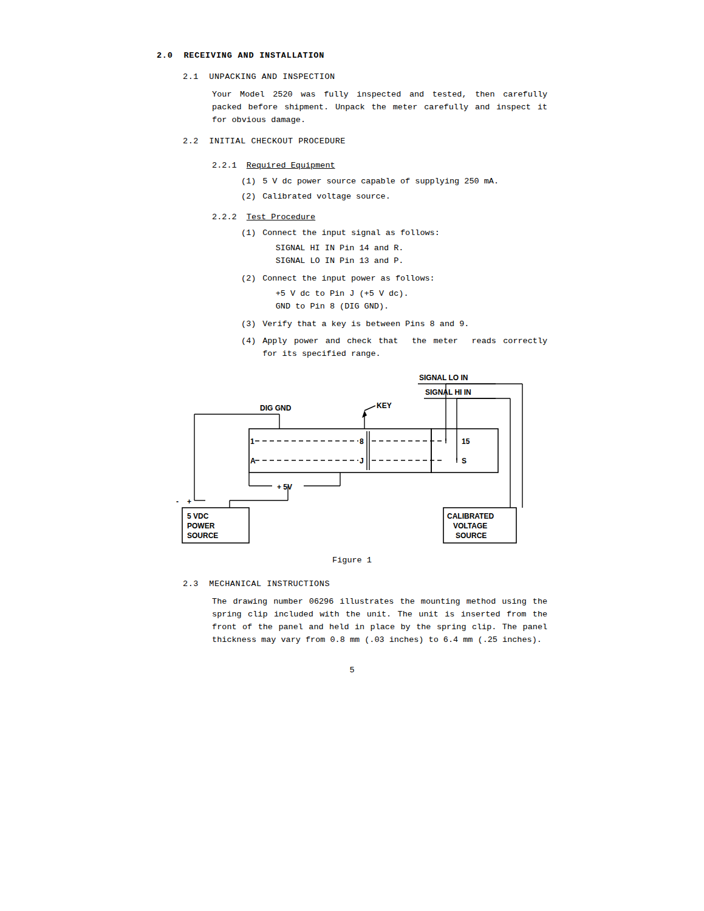2.0 RECEIVING AND INSTALLATION
2.1 UNPACKING AND INSPECTION
Your Model 2520 was fully inspected and tested, then carefully packed before shipment. Unpack the meter carefully and inspect it for obvious damage.
2.2 INITIAL CHECKOUT PROCEDURE
2.2.1 Required Equipment
(1) 5 V dc power source capable of supplying 250 mA.
(2) Calibrated voltage source.
2.2.2 Test Procedure
(1) Connect the input signal as follows:
SIGNAL HI IN Pin 14 and R.
SIGNAL LO IN Pin 13 and P.
(2) Connect the input power as follows:
+5 V dc to Pin J (+5 V dc).
GND to Pin 8 (DIG GND).
(3) Verify that a key is between Pins 8 and 9.
(4) Apply power and check that the meter reads correctly for its specified range.
SIGNAL LO IN SIGNAL HI IN DIG GND KEY 1 A 8 J 15 S + 5V 5 VDC POWER SOURCE - + CALIBRATED VOLTAGE SOURCE
Figure 1
2.3 MECHANICAL INSTRUCTIONS
The drawing number 06296 illustrates the mounting method using the spring clip included with the unit. The unit is inserted from the front of the panel and held in place by the spring clip. The panel thickness may vary from 0.8 mm (.03 inches) to 6.4 mm (.25 inches).
5